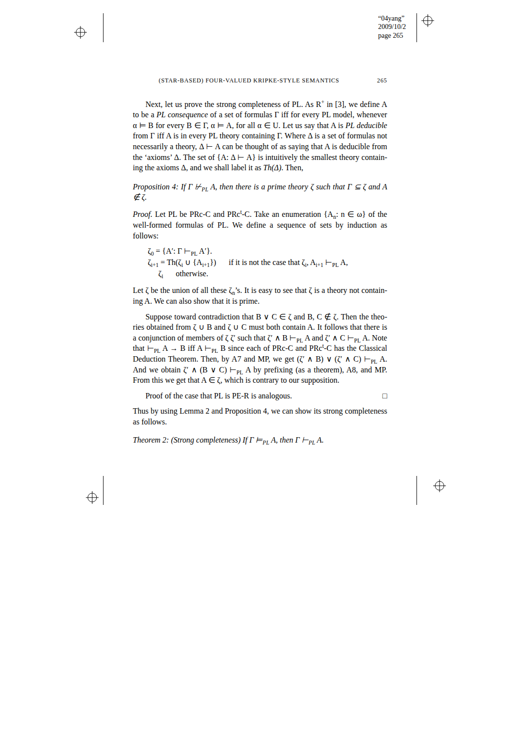“04yang”
2009/10/2
page 265
(Star-based) Four-valued Kripke-style Semantics 265
Next, let us prove the strong completeness of PL. As R+ in [3], we define A to be a PL consequence of a set of formulas Γ iff for every PL model, whenever α ⊨ B for every B ∈ Γ, α ⊨ A, for all α ∈ U. Let us say that A is PL deducible from Γ iff A is in every PL theory containing Γ. Where Δ is a set of formulas not necessarily a theory, Δ ⊢ A can be thought of as saying that A is deducible from the ‘axioms’ Δ. The set of {A: Δ ⊢ A} is intuitively the smallest theory containing the axioms Δ, and we shall label it as Th(Δ). Then,
Proposition 4: If Γ ⊬PL A, then there is a prime theory ζ such that Γ ⊆ ζ and A ∉ ζ.
Proof. Let PL be PRc-C and PRct-C. Take an enumeration {An: n ∈ ω} of the well-formed formulas of PL. We define a sequence of sets by induction as follows:
ζ0 = {A′: Γ ⊢PL A′}. ζi+1 = Th(ζi ∪ {Ai+1})if it is not the case that ζi, Ai+1 ⊢PL A, ζiotherwise.
Let ζ be the union of all these ζn’s. It is easy to see that ζ is a theory not containing A. We can also show that it is prime.
Suppose toward contradiction that B ∨ C ∈ ζ and B, C ∉ ζ. Then the theories obtained from ζ ∪ B and ζ ∪ C must both contain A. It follows that there is a conjunction of members of ζ ζ′ such that ζ′ ∧ B ⊢PL A and ζ′ ∧ C ⊢PL A. Note that ⊢PL A → B iff A ⊢PL B since each of PRc-C and PRct-C has the Classical Deduction Theorem. Then, by A7 and MP, we get (ζ′ ∧ B) ∨ (ζ′ ∧ C) ⊢PL A. And we obtain ζ′ ∧ (B ∨ C) ⊢PL A by prefixing (as a theorem), A8, and MP. From this we get that A ∈ ζ, which is contrary to our supposition.
Proof of the case that PL is PE-R is analogous.□
Thus by using Lemma 2 and Proposition 4, we can show its strong completeness as follows.
Theorem 2: (Strong completeness) If Γ ⊨PL A, then Γ ⊢PL A.